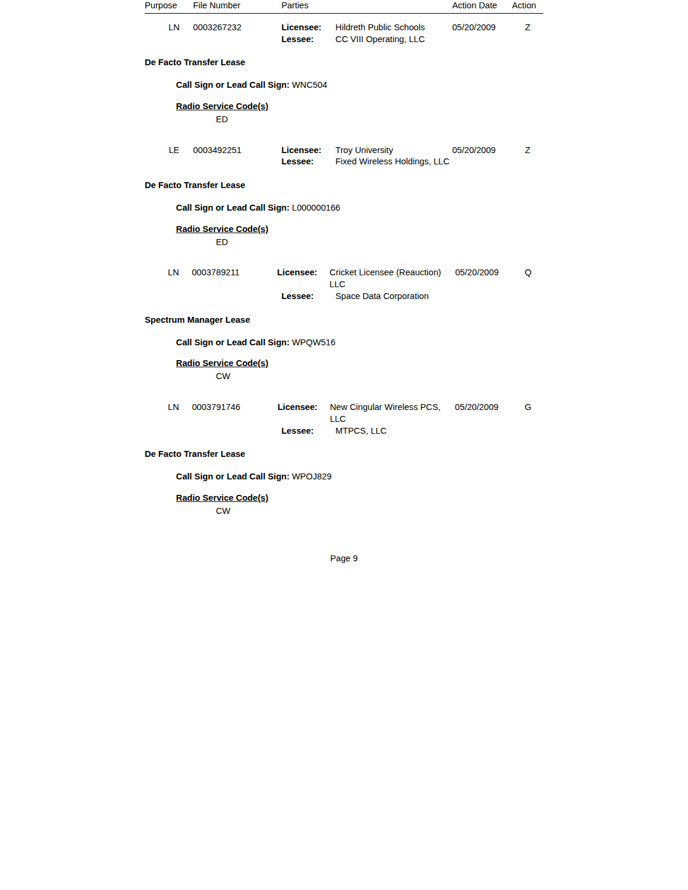Purpose
File Number
Parties
Action Date
Action
LN
0003267232
Licensee:
Hildreth Public Schools
05/20/2009
Z
Lessee:
CC VIII Operating, LLC
De Facto Transfer Lease
Call Sign or Lead Call Sign: WNC504
Radio Service Code(s)
ED
LE
0003492251
Licensee:
Troy University
05/20/2009
Z
Lessee:
Fixed Wireless Holdings, LLC
De Facto Transfer Lease
Call Sign or Lead Call Sign: L000000166
Radio Service Code(s)
ED
LN
0003789211
Licensee:
Cricket Licensee (Reauction) LLC
05/20/2009
Q
Lessee:
Space Data Corporation
Spectrum Manager Lease
Call Sign or Lead Call Sign: WPQW516
Radio Service Code(s)
CW
LN
0003791746
Licensee:
New Cingular Wireless PCS, LLC
05/20/2009
G
Lessee:
MTPCS, LLC
De Facto Transfer Lease
Call Sign or Lead Call Sign: WPOJ829
Radio Service Code(s)
CW
Page 9